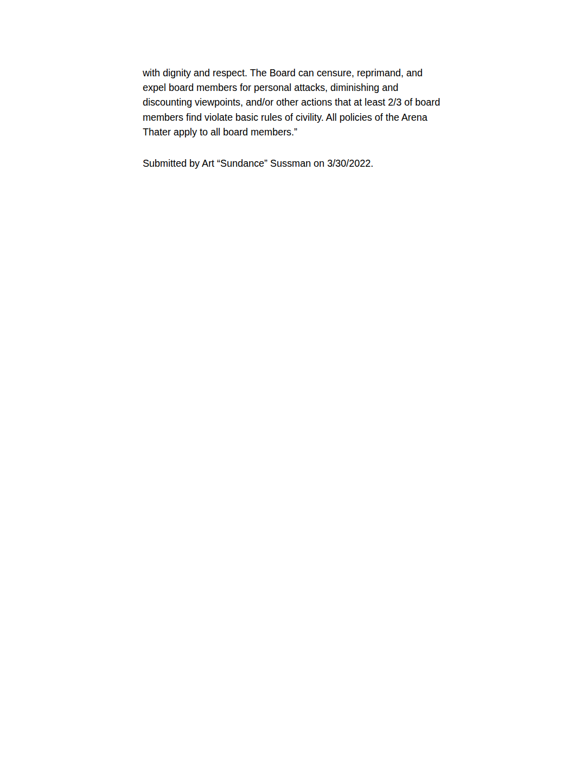with dignity and respect. The Board can censure, reprimand, and expel board members for personal attacks, diminishing and discounting viewpoints, and/or other actions that at least 2/3 of board members find violate basic rules of civility. All policies of the Arena Thater apply to all board members.”
Submitted by Art “Sundance” Sussman on 3/30/2022.